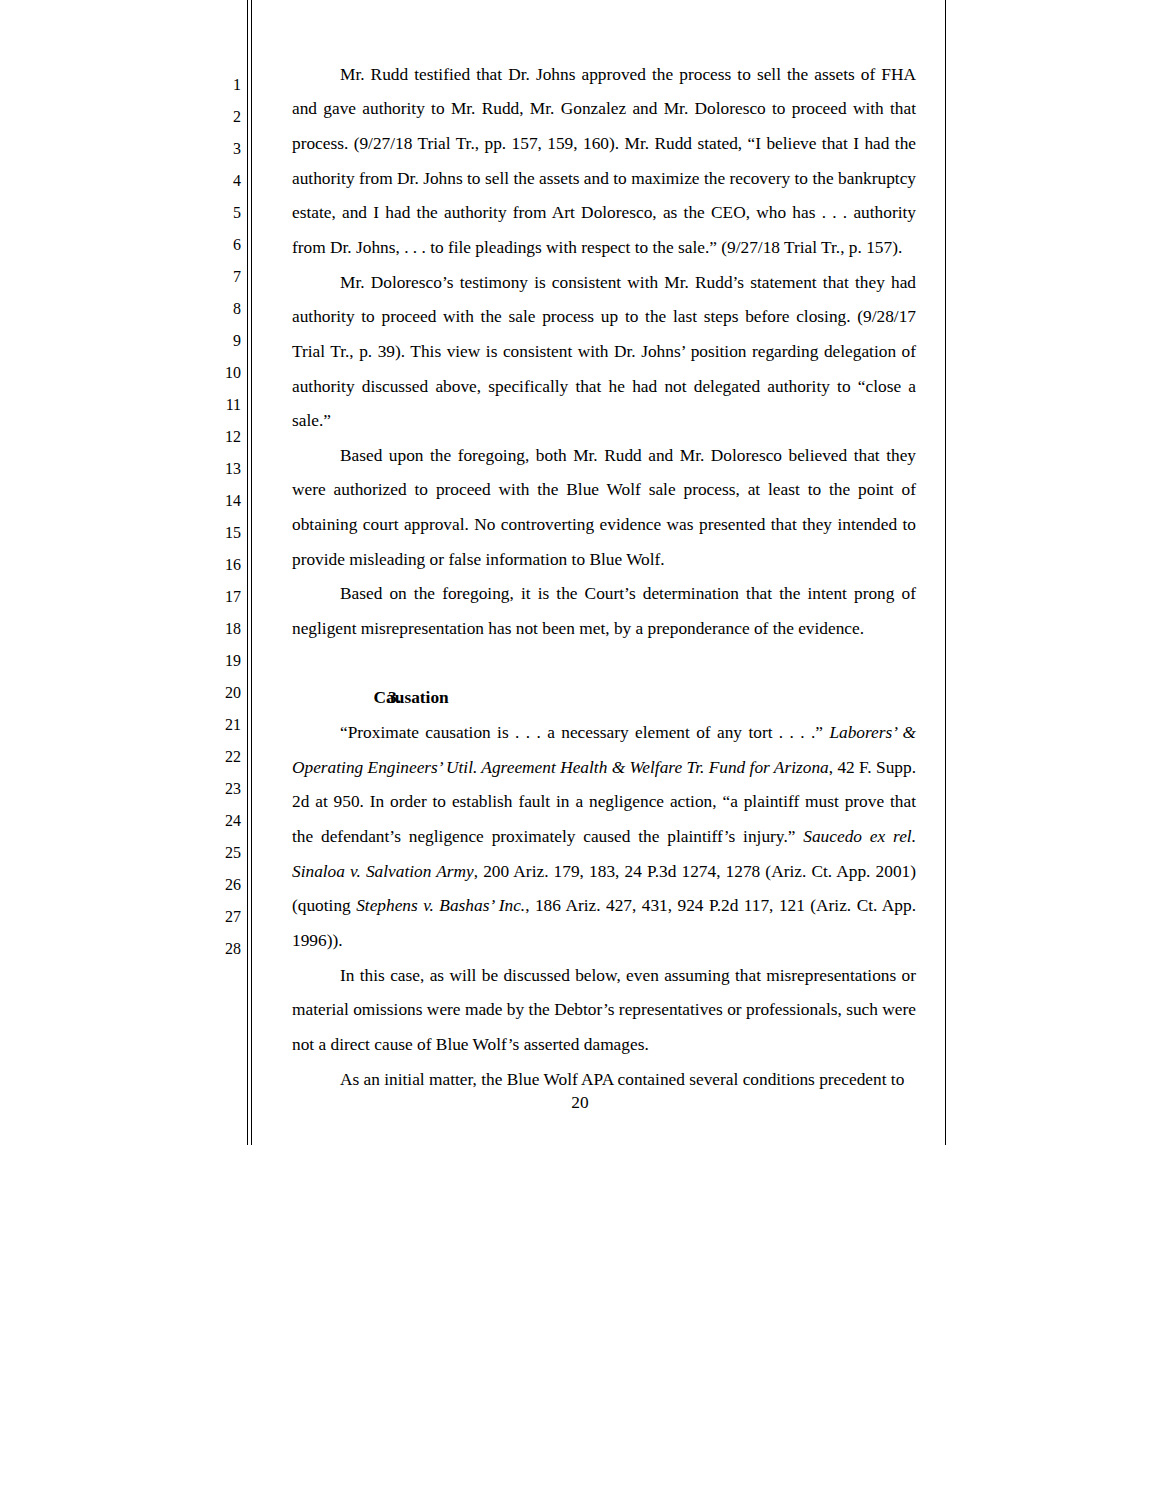1
2
3
4
5
6
7
8
9
10
11
12
13
14
15
16
17
18
19
20
21
22
23
24
25
26
27
28
Mr. Rudd testified that Dr. Johns approved the process to sell the assets of FHA and gave authority to Mr. Rudd, Mr. Gonzalez and Mr. Doloresco to proceed with that process. (9/27/18 Trial Tr., pp. 157, 159, 160). Mr. Rudd stated, “I believe that I had the authority from Dr. Johns to sell the assets and to maximize the recovery to the bankruptcy estate, and I had the authority from Art Doloresco, as the CEO, who has . . . authority from Dr. Johns, . . . to file pleadings with respect to the sale.” (9/27/18 Trial Tr., p. 157).
Mr. Doloresco’s testimony is consistent with Mr. Rudd’s statement that they had authority to proceed with the sale process up to the last steps before closing. (9/28/17 Trial Tr., p. 39). This view is consistent with Dr. Johns’ position regarding delegation of authority discussed above, specifically that he had not delegated authority to “close a sale.”
Based upon the foregoing, both Mr. Rudd and Mr. Doloresco believed that they were authorized to proceed with the Blue Wolf sale process, at least to the point of obtaining court approval. No controverting evidence was presented that they intended to provide misleading or false information to Blue Wolf.
Based on the foregoing, it is the Court’s determination that the intent prong of negligent misrepresentation has not been met, by a preponderance of the evidence.
3. Causation
“Proximate causation is . . . a necessary element of any tort . . . .” Laborers’ & Operating Engineers’ Util. Agreement Health & Welfare Tr. Fund for Arizona, 42 F. Supp. 2d at 950. In order to establish fault in a negligence action, “a plaintiff must prove that the defendant’s negligence proximately caused the plaintiff’s injury.” Saucedo ex rel. Sinaloa v. Salvation Army, 200 Ariz. 179, 183, 24 P.3d 1274, 1278 (Ariz. Ct. App. 2001) (quoting Stephens v. Bashas’ Inc., 186 Ariz. 427, 431, 924 P.2d 117, 121 (Ariz. Ct. App. 1996)).
In this case, as will be discussed below, even assuming that misrepresentations or material omissions were made by the Debtor’s representatives or professionals, such were not a direct cause of Blue Wolf’s asserted damages.
As an initial matter, the Blue Wolf APA contained several conditions precedent to
20